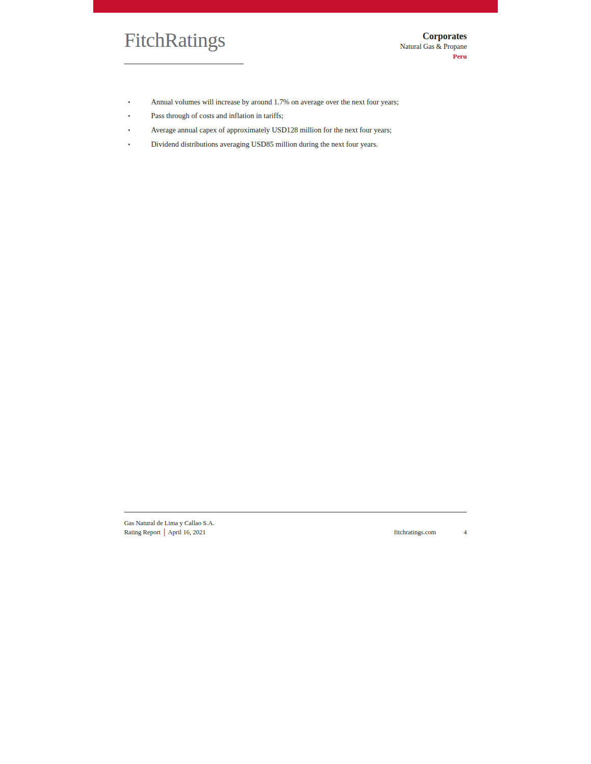Fitch Ratings
Corporates
Natural Gas & Propane
Peru
•Annual volumes will increase by around 1.7% on average over the next four years;
•Pass through of costs and inflation in tariffs;
•Average annual capex of approximately USD128 million for the next four years;
•Dividend distributions averaging USD85 million during the next four years.
Gas Natural de Lima y Callao S.A.
Rating Report │ April 16, 2021
fitchratings.com 4